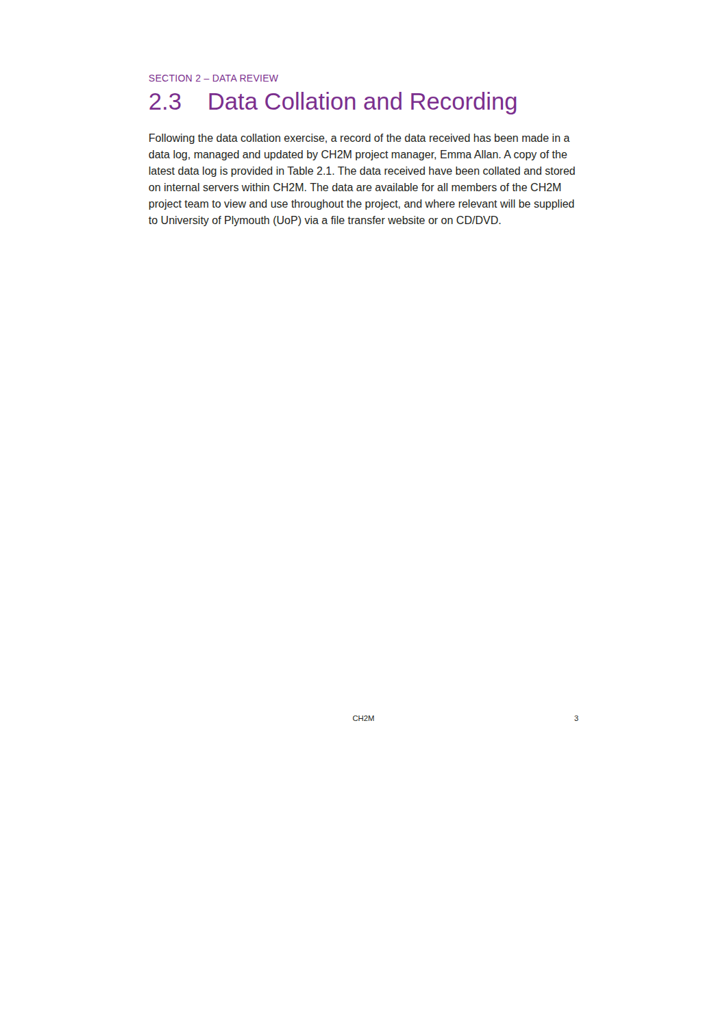Section 2 – Data Review
2.3 Data Collation and Recording
Following the data collation exercise, a record of the data received has been made in a data log, managed and updated by CH2M project manager, Emma Allan. A copy of the latest data log is provided in Table 2.1. The data received have been collated and stored on internal servers within CH2M. The data are available for all members of the CH2M project team to view and use throughout the project, and where relevant will be supplied to University of Plymouth (UoP) via a file transfer website or on CD/DVD.
CH2M 3